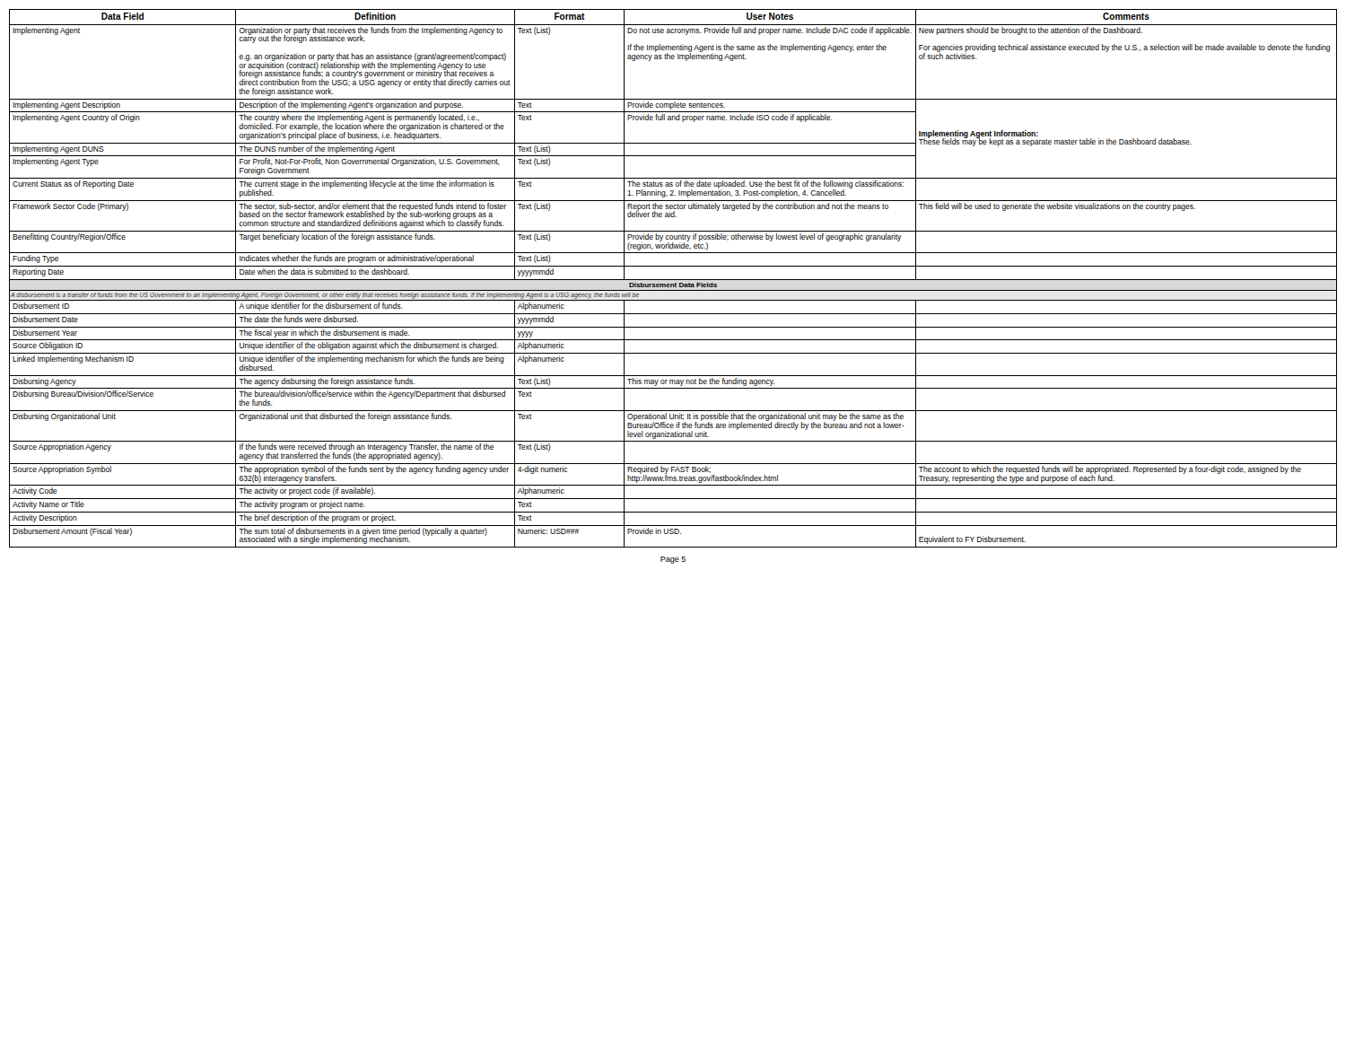| Data Field | Definition | Format | User Notes | Comments |
| --- | --- | --- | --- | --- |
| Implementing Agent | Organization or party that receives the funds from the Implementing Agency to carry out the foreign assistance work. e.g. an organization or party that has an assistance (grant/agreement/compact) or acquisition (contract) relationship with the Implementing Agency to use foreign assistance funds; a country's government or ministry that receives a direct contribution from the USG; a USG agency or entity that directly carries out the foreign assistance work. | Text (List) | Do not use acronyms. Provide full and proper name. Include DAC code if applicable. If the Implementing Agent is the same as the Implementing Agency, enter the agency as the Implementing Agent. | New partners should be brought to the attention of the Dashboard. For agencies providing technical assistance executed by the U.S., a selection will be made available to denote the funding of such activities. |
| Implementing Agent Description | Description of the Implementing Agent's organization and purpose. | Text | Provide complete sentences. | Implementing Agent Information: These fields may be kept as a separate master table in the Dashboard database. |
| Implementing Agent Country of Origin | The country where the Implementing Agent is permanently located, i.e., domiciled. For example, the location where the organization is chartered or the organization's principal place of business, i.e. headquarters. | Text | Provide full and proper name. Include ISO code if applicable. |
| Implementing Agent DUNS | The DUNS number of the Implementing Agent | Text (List) | |
| Implementing Agent Type | For Profit, Not-For-Profit, Non Governmental Organization, U.S. Government, Foreign Government | Text (List) | |
| Current Status as of Reporting Date | The current stage in the implementing lifecycle at the time the information is published. | Text | The status as of the date uploaded. Use the best fit of the following classifications: 1. Planning, 2. Implementation, 3. Post-completion, 4. Cancelled. | |
| Framework Sector Code (Primary) | The sector, sub-sector, and/or element that the requested funds intend to foster based on the sector framework established by the sub-working groups as a common structure and standardized definitions against which to classify funds. | Text (List) | Report the sector ultimately targeted by the contribution and not the means to deliver the aid. | This field will be used to generate the website visualizations on the country pages. |
| Benefitting Country/Region/Office | Target beneficiary location of the foreign assistance funds. | Text (List) | Provide by country if possible; otherwise by lowest level of geographic granularity (region, worldwide, etc.) | |
| Funding Type | Indicates whether the funds are program or administrative/operational | Text (List) | | |
| Reporting Date | Date when the data is submitted to the dashboard. | yyyymmdd | | |
| Disbursement Data Fields |
| A disbursement is a transfer of funds from the US Government to an Implementing Agent, Foreign Government, or other entity that receives foreign assistance funds. If the Implementing Agent is a USG agency, the funds will be |
| Disbursement ID | A unique identifier for the disbursement of funds. | Alphanumeric | | |
| Disbursement Date | The date the funds were disbursed. | yyyymmdd | | |
| Disbursement Year | The fiscal year in which the disbursement is made. | yyyy | | |
| Source Obligation ID | Unique identifier of the obligation against which the disbursement is charged. | Alphanumeric | | |
| Linked Implementing Mechanism ID | Unique identifier of the implementing mechanism for which the funds are being disbursed. | Alphanumeric | | |
| Disbursing Agency | The agency disbursing the foreign assistance funds. | Text (List) | This may or may not be the funding agency. | |
| Disbursing Bureau/Division/Office/Service | The bureau/division/office/service within the Agency/Department that disbursed the funds. | Text | | |
| Disbursing Organizational Unit | Organizational unit that disbursed the foreign assistance funds. | Text | Operational Unit; It is possible that the organizational unit may be the same as the Bureau/Office if the funds are implemented directly by the bureau and not a lower-level organizational unit. | |
| Source Appropriation Agency | If the funds were received through an Interagency Transfer, the name of the agency that transferred the funds (the appropriated agency). | Text (List) | | |
| Source Appropriation Symbol | The appropriation symbol of the funds sent by the agency funding agency under 632(b) interagency transfers. | 4-digit numeric | Required by FAST Book; http://www.fms.treas.gov/fastbook/index.html | The account to which the requested funds will be appropriated. Represented by a four-digit code, assigned by the Treasury, representing the type and purpose of each fund. |
| Activity Code | The activity or project code (if available). | Alphanumeric | | |
| Activity Name or Title | The activity program or project name. | Text | | |
| Activity Description | The brief description of the program or project. | Text | | |
| Disbursement Amount (Fiscal Year) | The sum total of disbursements in a given time period (typically a quarter) associated with a single implementing mechanism. | Numeric: USD### | Provide in USD. | Equivalent to FY Disbursement. |
Page 5